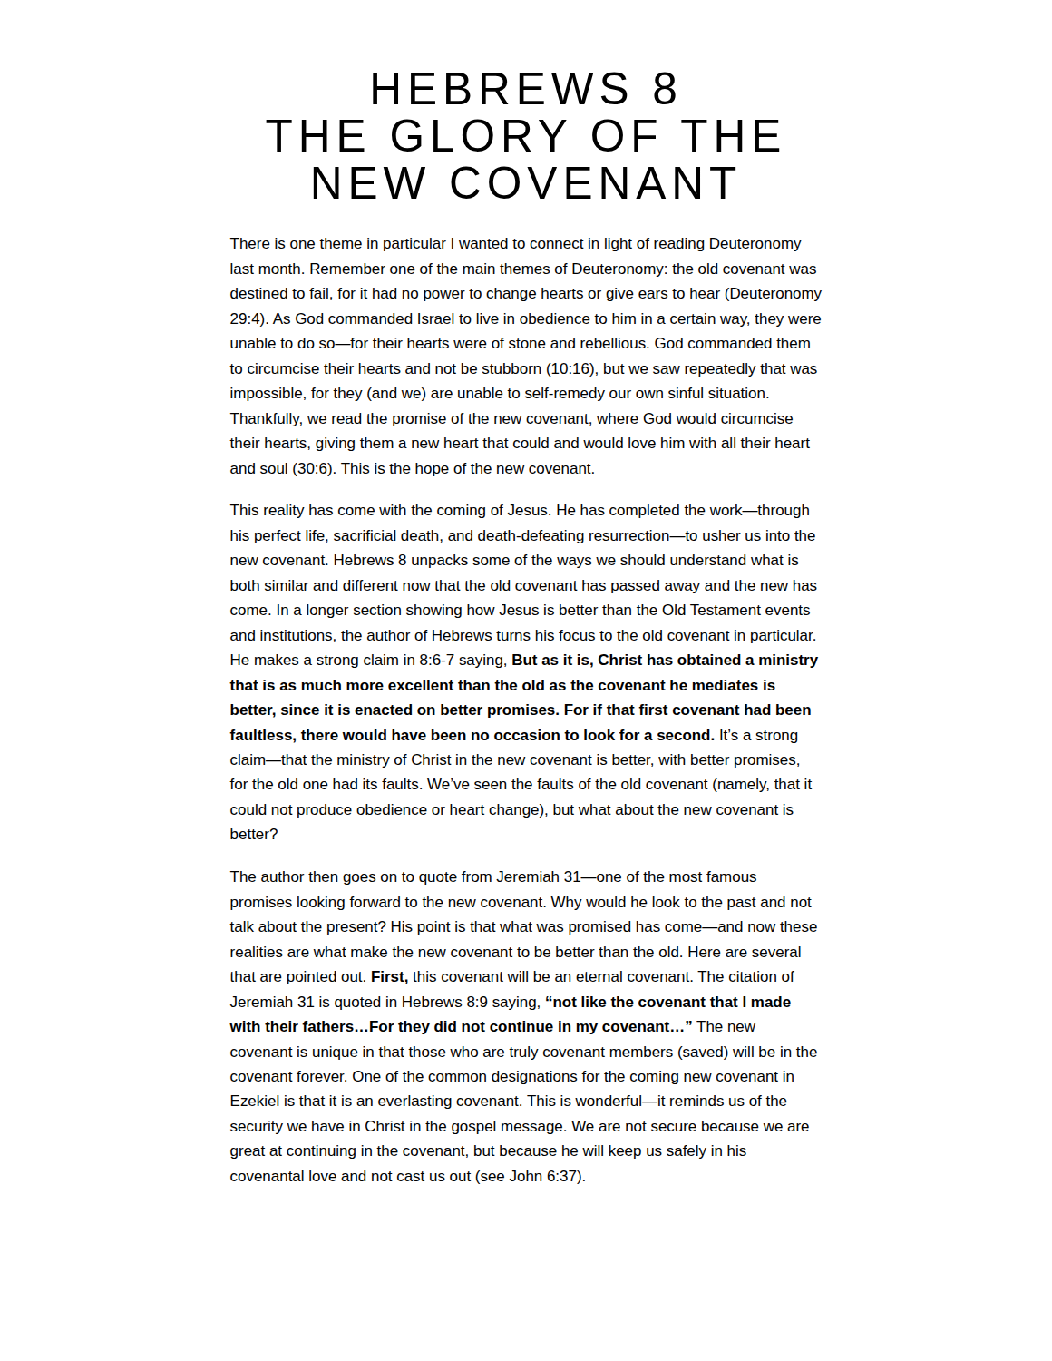Hebrews 8 The Glory of the New Covenant
There is one theme in particular I wanted to connect in light of reading Deuteronomy last month. Remember one of the main themes of Deuteronomy: the old covenant was destined to fail, for it had no power to change hearts or give ears to hear (Deuteronomy 29:4). As God commanded Israel to live in obedience to him in a certain way, they were unable to do so—for their hearts were of stone and rebellious. God commanded them to circumcise their hearts and not be stubborn (10:16), but we saw repeatedly that was impossible, for they (and we) are unable to self-remedy our own sinful situation. Thankfully, we read the promise of the new covenant, where God would circumcise their hearts, giving them a new heart that could and would love him with all their heart and soul (30:6). This is the hope of the new covenant.
This reality has come with the coming of Jesus. He has completed the work—through his perfect life, sacrificial death, and death-defeating resurrection—to usher us into the new covenant. Hebrews 8 unpacks some of the ways we should understand what is both similar and different now that the old covenant has passed away and the new has come. In a longer section showing how Jesus is better than the Old Testament events and institutions, the author of Hebrews turns his focus to the old covenant in particular. He makes a strong claim in 8:6-7 saying, But as it is, Christ has obtained a ministry that is as much more excellent than the old as the covenant he mediates is better, since it is enacted on better promises. For if that first covenant had been faultless, there would have been no occasion to look for a second. It’s a strong claim—that the ministry of Christ in the new covenant is better, with better promises, for the old one had its faults. We’ve seen the faults of the old covenant (namely, that it could not produce obedience or heart change), but what about the new covenant is better?
The author then goes on to quote from Jeremiah 31—one of the most famous promises looking forward to the new covenant. Why would he look to the past and not talk about the present? His point is that what was promised has come—and now these realities are what make the new covenant to be better than the old. Here are several that are pointed out. First, this covenant will be an eternal covenant. The citation of Jeremiah 31 is quoted in Hebrews 8:9 saying, “not like the covenant that I made with their fathers…For they did not continue in my covenant…” The new covenant is unique in that those who are truly covenant members (saved) will be in the covenant forever. One of the common designations for the coming new covenant in Ezekiel is that it is an everlasting covenant. This is wonderful—it reminds us of the security we have in Christ in the gospel message. We are not secure because we are great at continuing in the covenant, but because he will keep us safely in his covenantal love and not cast us out (see John 6:37).